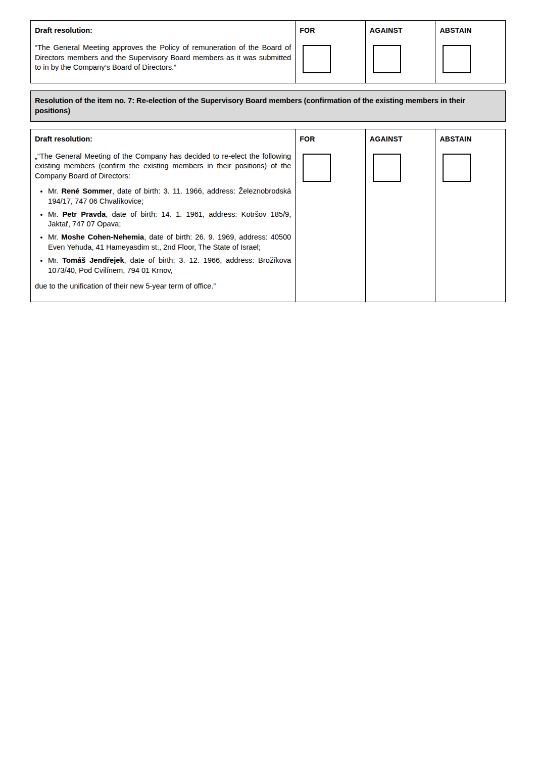| Draft resolution: “The General Meeting approves the Policy of remuneration of the Board of Directors members and the Supervisory Board members as it was submitted to in by the Company’s Board of Directors.” | FOR | AGAINST | ABSTAIN |
| Resolution of the item no. 7: Re-election of the Supervisory Board members (confirmation of the existing members in their positions) |
| Draft resolution: „“The General Meeting of the Company has decided to re-elect the following existing members (confirm the existing members in their positions) of the Company Board of Directors: Mr. René Sommer , date of birth: 3. 11. 1966, address: Železnobrodská 194/17, 747 06 Chvalíkovice; Mr. Petr Pravda , date of birth: 14. 1. 1961, address: Kotršov 185/9, Jaktař, 747 07 Opava; Mr. Moshe Cohen-Nehemia , date of birth: 26. 9. 1969, address: 40500 Even Yehuda, 41 Hameyasdim st., 2nd Floor, The State of Israel; Mr. Tomáš Jendřejek , date of birth: 3. 12. 1966, address: Brožíkova 1073/40, Pod Cvilínem, 794 01 Krnov, due to the unification of their new 5-year term of office.” | FOR | AGAINST | ABSTAIN |